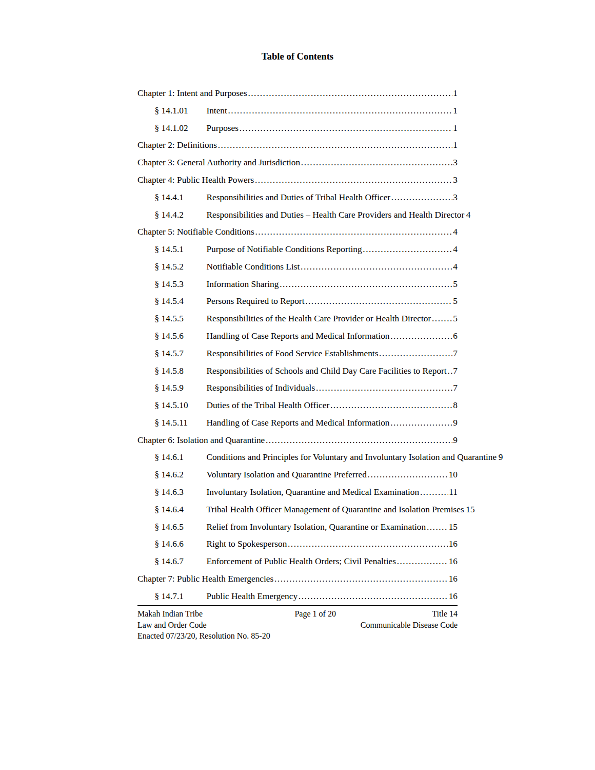Table of Contents
Chapter 1: Intent and Purposes ................................................................................................ 1
§ 14.1.01 Intent ..................................................................................................... 1
§ 14.1.02 Purposes .............................................................................................. 1
Chapter 2: Definitions ................................................................................................ 1
Chapter 3: General Authority and Jurisdiction .......................................................................... 3
Chapter 4: Public Health Powers ................................................................................ 3
§ 14.4.1 Responsibilities and Duties of Tribal Health Officer ............................................. 3
§ 14.4.2 Responsibilities and Duties – Health Care Providers and Health Director ............... 4
Chapter 5: Notifiable Conditions ................................................................................ 4
§ 14.5.1 Purpose of Notifiable Conditions Reporting ........................................................... 4
§ 14.5.2 Notifiable Conditions List ..................................................................................... 4
§ 14.5.3 Information Sharing .............................................................................................. 5
§ 14.5.4 Persons Required to Report ................................................................................... 5
§ 14.5.5 Responsibilities of the Health Care Provider or Health Director ............................. 5
§ 14.5.6 Handling of Case Reports and Medical Information ............................................... 6
§ 14.5.7 Responsibilities of Food Service Establishments .................................................... 7
§ 14.5.8 Responsibilities of Schools and Child Day Care Facilities to Report ....................... 7
§ 14.5.9 Responsibilities of Individuals .............................................................................. 7
§ 14.5.10 Duties of the Tribal Health Officer ......................................................................... 8
§ 14.5.11 Handling of Case Reports and Medical Information ............................................... 9
Chapter 6: Isolation and Quarantine ............................................................................. 9
§ 14.6.1 Conditions and Principles for Voluntary and Involuntary Isolation and Quarantine 9
§ 14.6.2 Voluntary Isolation and Quarantine Preferred ..................................................... 10
§ 14.6.3 Involuntary Isolation, Quarantine and Medical Examination ................................ 11
§ 14.6.4 Tribal Health Officer Management of Quarantine and Isolation Premises ............. 15
§ 14.6.5 Relief from Involuntary Isolation, Quarantine or Examination ............................. 15
§ 14.6.6 Right to Spokesperson .......................................................................................... 16
§ 14.6.7 Enforcement of Public Health Orders; Civil Penalties ......................................... 16
Chapter 7: Public Health Emergencies ....................................................................... 16
§ 14.7.1 Public Health Emergency ..................................................................................... 16
Makah Indian Tribe
Law and Order Code
Enacted 07/23/20, Resolution No. 85-20
Page 1 of 20
Title 14
Communicable Disease Code